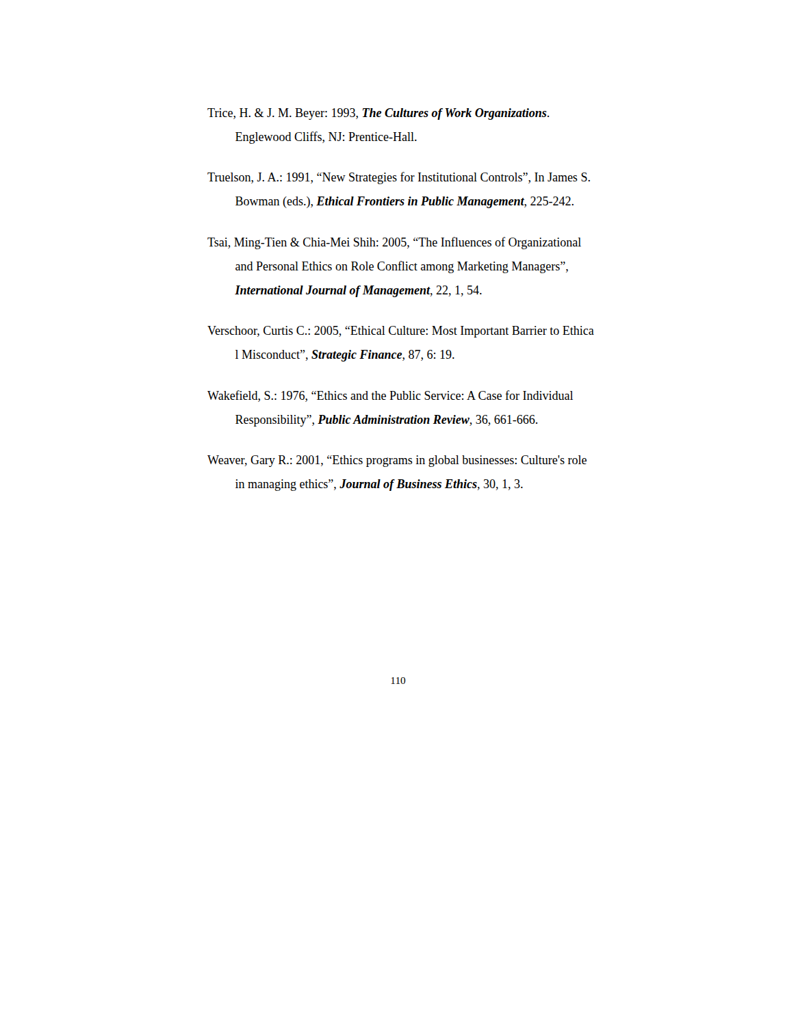Trice, H. & J. M. Beyer: 1993, The Cultures of Work Organizations. Englewood Cliffs, NJ: Prentice-Hall.
Truelson, J. A.: 1991, “New Strategies for Institutional Controls”, In James S. Bowman (eds.), Ethical Frontiers in Public Management, 225-242.
Tsai, Ming-Tien & Chia-Mei Shih: 2005, “The Influences of Organizational and Personal Ethics on Role Conflict among Marketing Managers”, International Journal of Management, 22, 1, 54.
Verschoor, Curtis C.: 2005, “Ethical Culture: Most Important Barrier to Ethica l Misconduct”, Strategic Finance, 87, 6: 19.
Wakefield, S.: 1976, “Ethics and the Public Service: A Case for Individual Responsibility”, Public Administration Review, 36, 661-666.
Weaver, Gary R.: 2001, “Ethics programs in global businesses: Culture's role in managing ethics”, Journal of Business Ethics, 30, 1, 3.
110